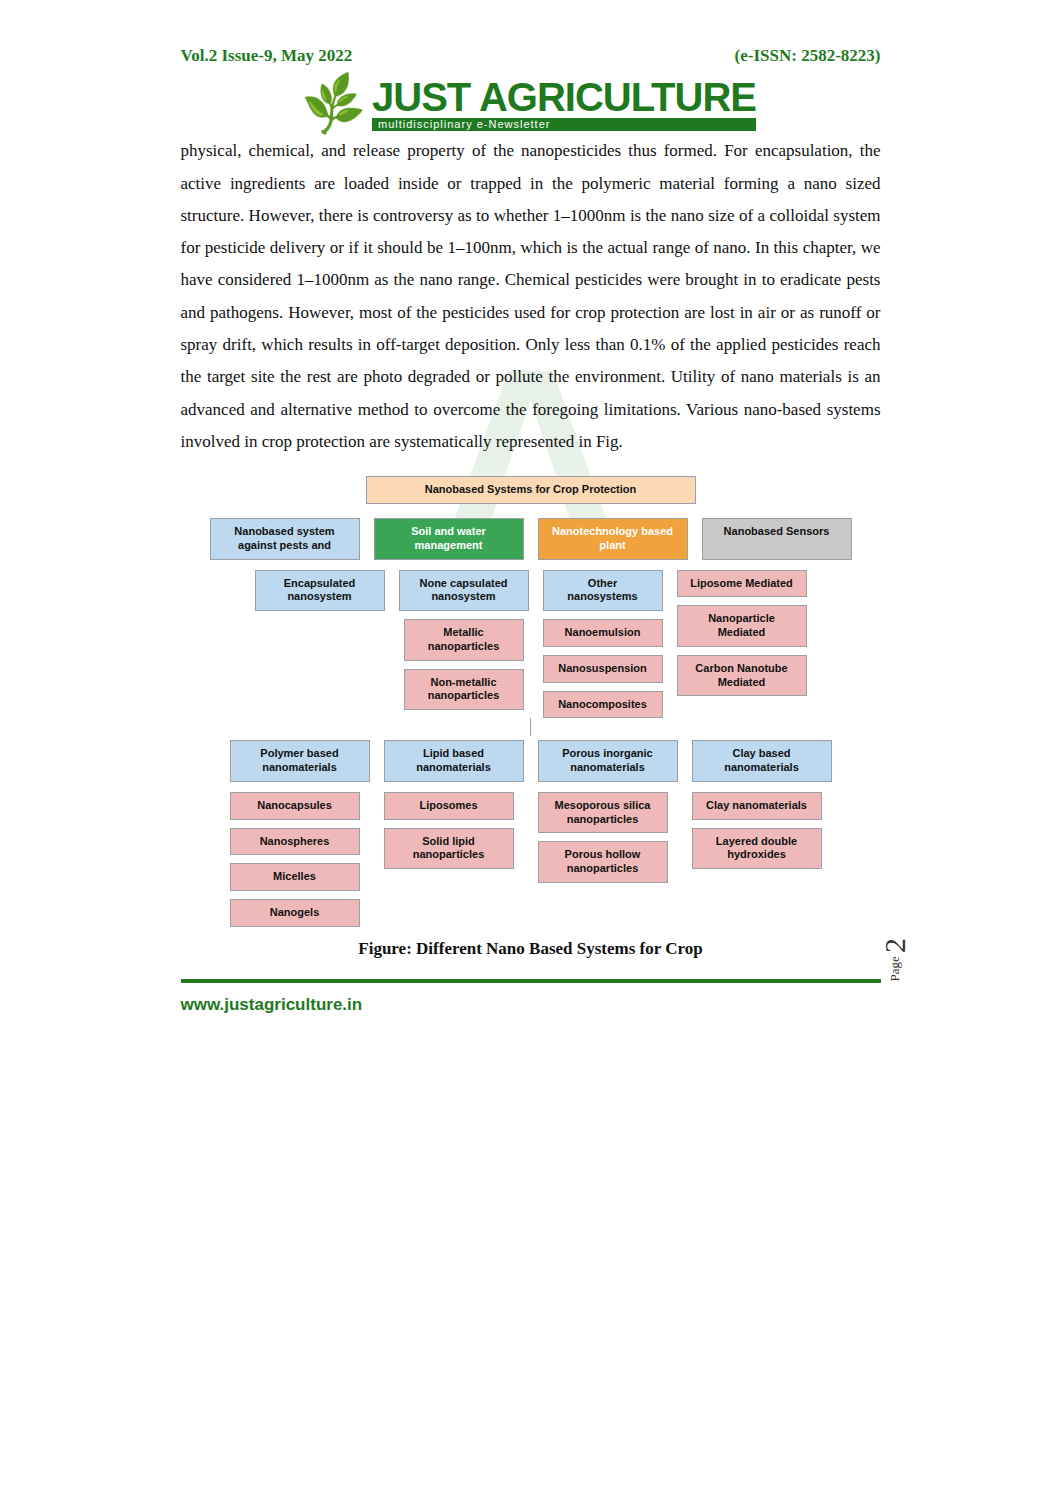Vol.2 Issue-9, May 2022
(e-ISSN: 2582-8223)
🌿 JUST AGRICULTURE multidisciplinary e-Newsletter
A
physical, chemical, and release property of the nanopesticides thus formed. For encapsulation, the active ingredients are loaded inside or trapped in the polymeric material forming a nano sized structure. However, there is controversy as to whether 1–1000nm is the nano size of a colloidal system for pesticide delivery or if it should be 1–100nm, which is the actual range of nano. In this chapter, we have considered 1–1000nm as the nano range. Chemical pesticides were brought in to eradicate pests and pathogens. However, most of the pesticides used for crop protection are lost in air or as runoff or spray drift, which results in off-target deposition. Only less than 0.1% of the applied pesticides reach the target site the rest are photo degraded or pollute the environment. Utility of nano materials is an advanced and alternative method to overcome the foregoing limitations. Various nano-based systems involved in crop protection are systematically represented in Fig.
Nanobased Systems for Crop Protection
Nanobased system against pests and
Soil and water management
Nanotechnology based plant
Nanobased Sensors
Encapsulated nanosystem
None capsulated nanosystem
Metallic nanoparticles
Non-metallic nanoparticles
Other nanosystems
Nanoemulsion
Nanosuspension
Nanocomposites
Liposome Mediated
Nanoparticle Mediated
Carbon Nanotube Mediated
Polymer based nanomaterials
Lipid based nanomaterials
Porous inorganic nanomaterials
Clay based nanomaterials
Nanocapsules
Nanospheres
Micelles
Nanogels
Liposomes
Solid lipid nanoparticles
Mesoporous silica nanoparticles
Porous hollow nanoparticles
Clay nanomaterials
Layered double hydroxides
Figure: Different Nano Based Systems for Crop
Page 2
www.justagriculture.in